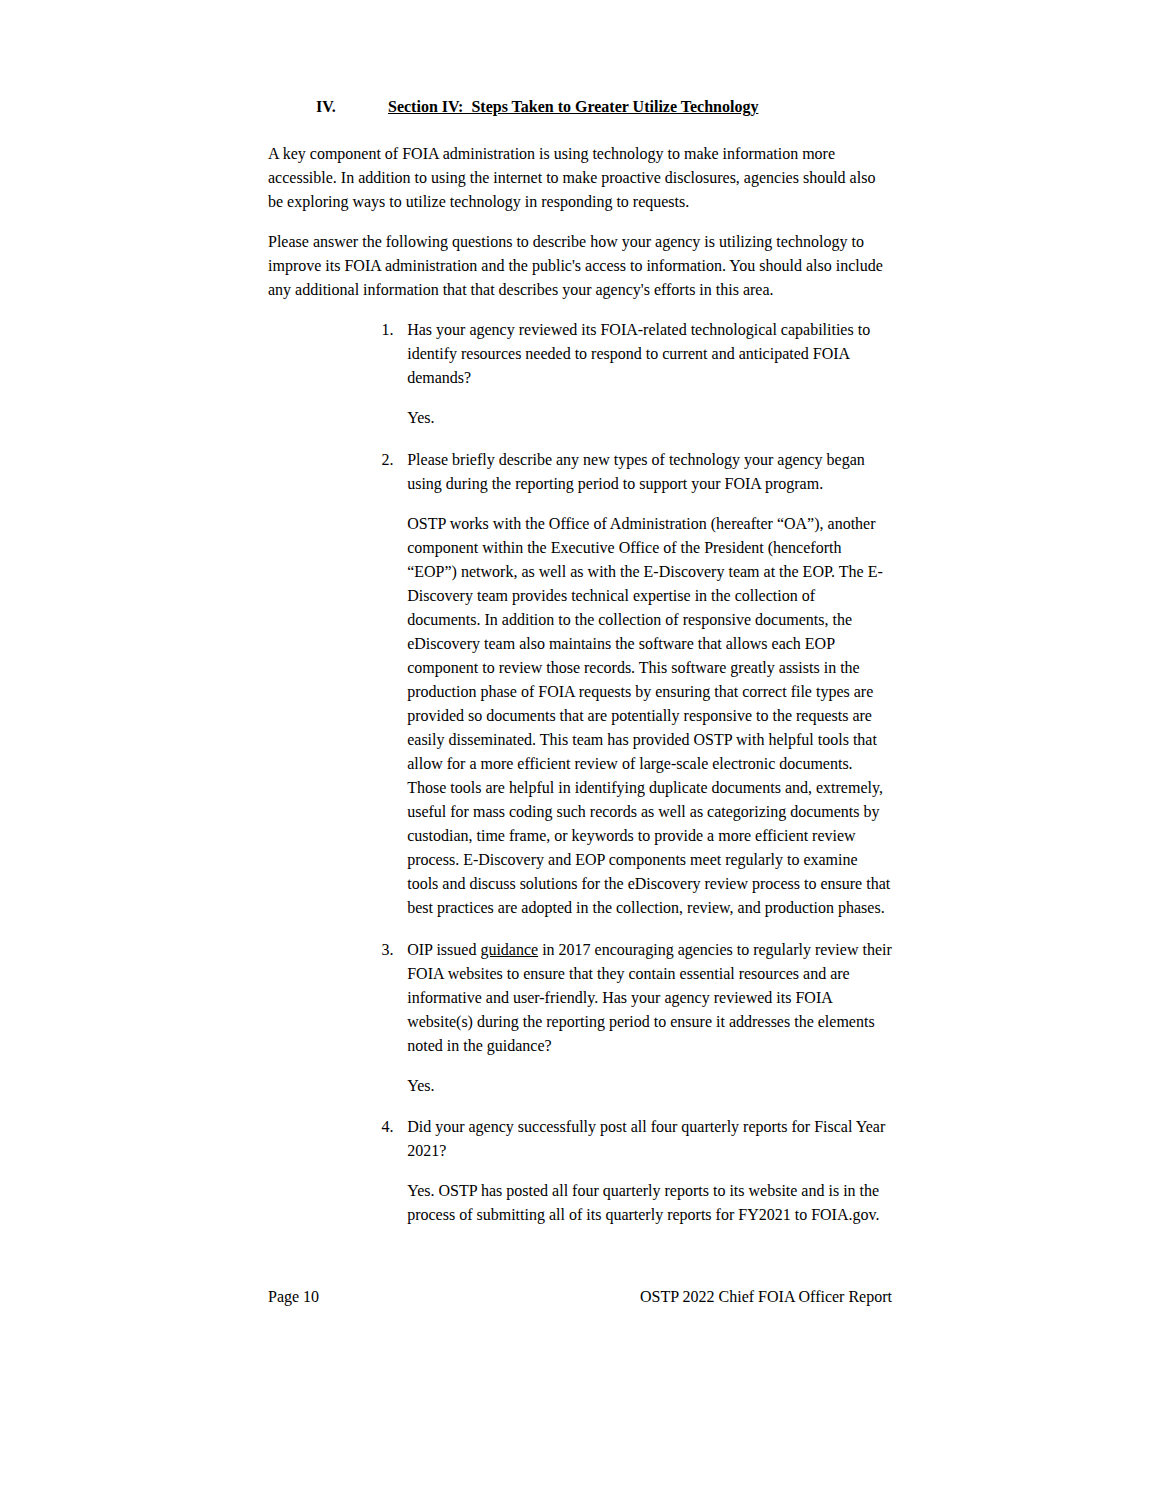IV. Section IV: Steps Taken to Greater Utilize Technology
A key component of FOIA administration is using technology to make information more accessible. In addition to using the internet to make proactive disclosures, agencies should also be exploring ways to utilize technology in responding to requests.
Please answer the following questions to describe how your agency is utilizing technology to improve its FOIA administration and the public's access to information. You should also include any additional information that that describes your agency's efforts in this area.
Has your agency reviewed its FOIA-related technological capabilities to identify resources needed to respond to current and anticipated FOIA demands?
Yes.
Please briefly describe any new types of technology your agency began using during the reporting period to support your FOIA program.
OSTP works with the Office of Administration (hereafter “OA”), another component within the Executive Office of the President (henceforth “EOP”) network, as well as with the E-Discovery team at the EOP. The E-Discovery team provides technical expertise in the collection of documents. In addition to the collection of responsive documents, the eDiscovery team also maintains the software that allows each EOP component to review those records. This software greatly assists in the production phase of FOIA requests by ensuring that correct file types are provided so documents that are potentially responsive to the requests are easily disseminated. This team has provided OSTP with helpful tools that allow for a more efficient review of large-scale electronic documents. Those tools are helpful in identifying duplicate documents and, extremely, useful for mass coding such records as well as categorizing documents by custodian, time frame, or keywords to provide a more efficient review process. E-Discovery and EOP components meet regularly to examine tools and discuss solutions for the eDiscovery review process to ensure that best practices are adopted in the collection, review, and production phases.
OIP issued guidance in 2017 encouraging agencies to regularly review their FOIA websites to ensure that they contain essential resources and are informative and user-friendly. Has your agency reviewed its FOIA website(s) during the reporting period to ensure it addresses the elements noted in the guidance?
Yes.
Did your agency successfully post all four quarterly reports for Fiscal Year 2021?
Yes. OSTP has posted all four quarterly reports to its website and is in the process of submitting all of its quarterly reports for FY2021 to FOIA.gov.
Page 10
OSTP 2022 Chief FOIA Officer Report